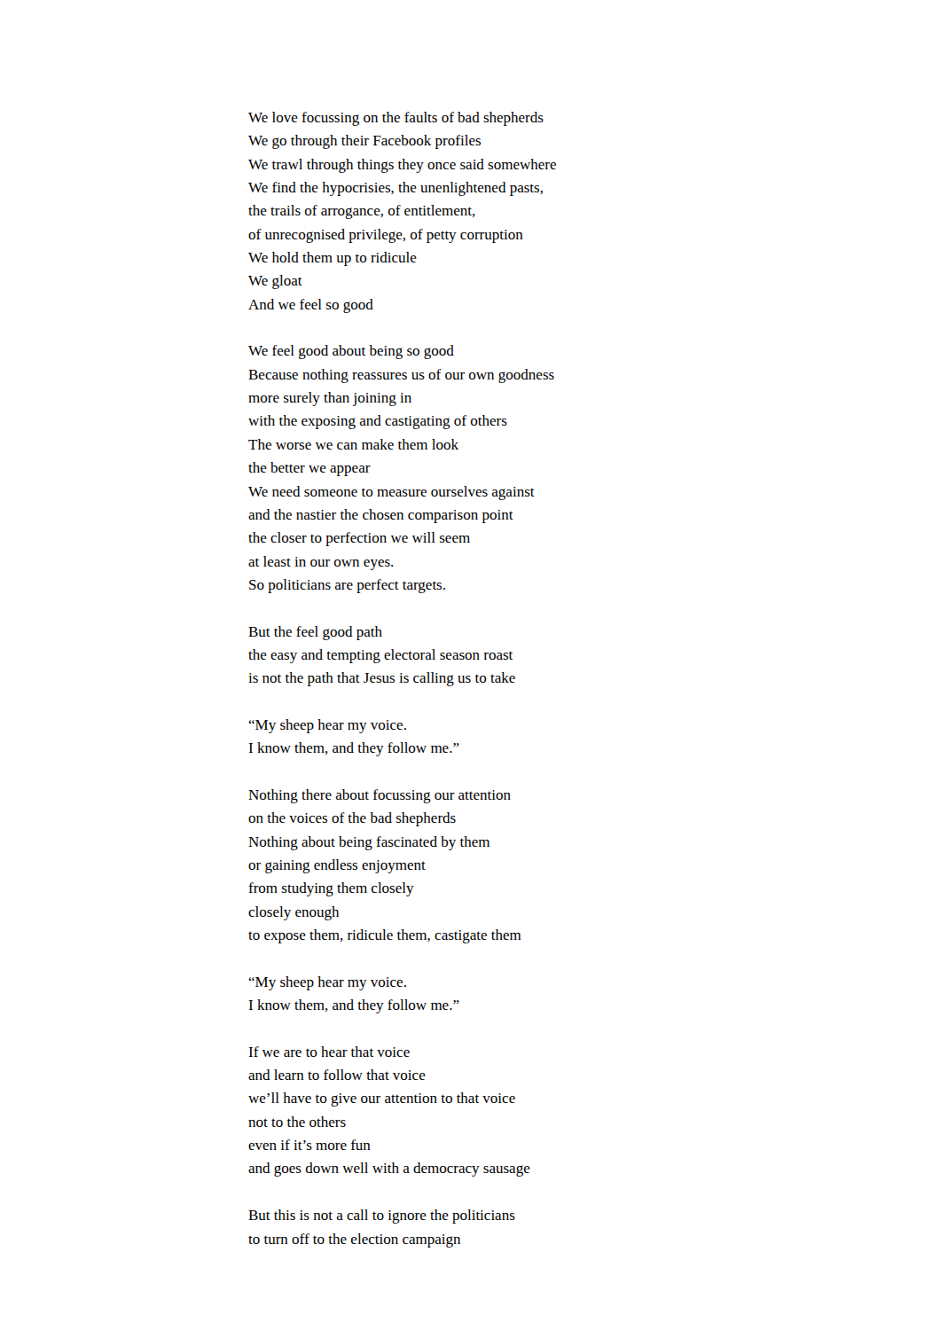We love focussing on the faults of bad shepherds
We go through their Facebook profiles
We trawl through things they once said somewhere
We find the hypocrisies, the unenlightened pasts,
the trails of arrogance, of entitlement,
of unrecognised privilege, of petty corruption
We hold them up to ridicule
We gloat
And we feel so good
We feel good about being so good
Because nothing reassures us of our own goodness
more surely than joining in
with the exposing and castigating of others
The worse we can make them look
the better we appear
We need someone to measure ourselves against
and the nastier the chosen comparison point
the closer to perfection we will seem
at least in our own eyes.
So politicians are perfect targets.
But the feel good path
the easy and tempting electoral season roast
is not the path that Jesus is calling us to take
“My sheep hear my voice.
I know them, and they follow me.”
Nothing there about focussing our attention
on the voices of the bad shepherds
Nothing about being fascinated by them
or gaining endless enjoyment
from studying them closely
closely enough
to expose them, ridicule them, castigate them
“My sheep hear my voice.
I know them, and they follow me.”
If we are to hear that voice
and learn to follow that voice
we’ll have to give our attention to that voice
not to the others
even if it’s more fun
and goes down well with a democracy sausage
But this is not a call to ignore the politicians
to turn off to the election campaign